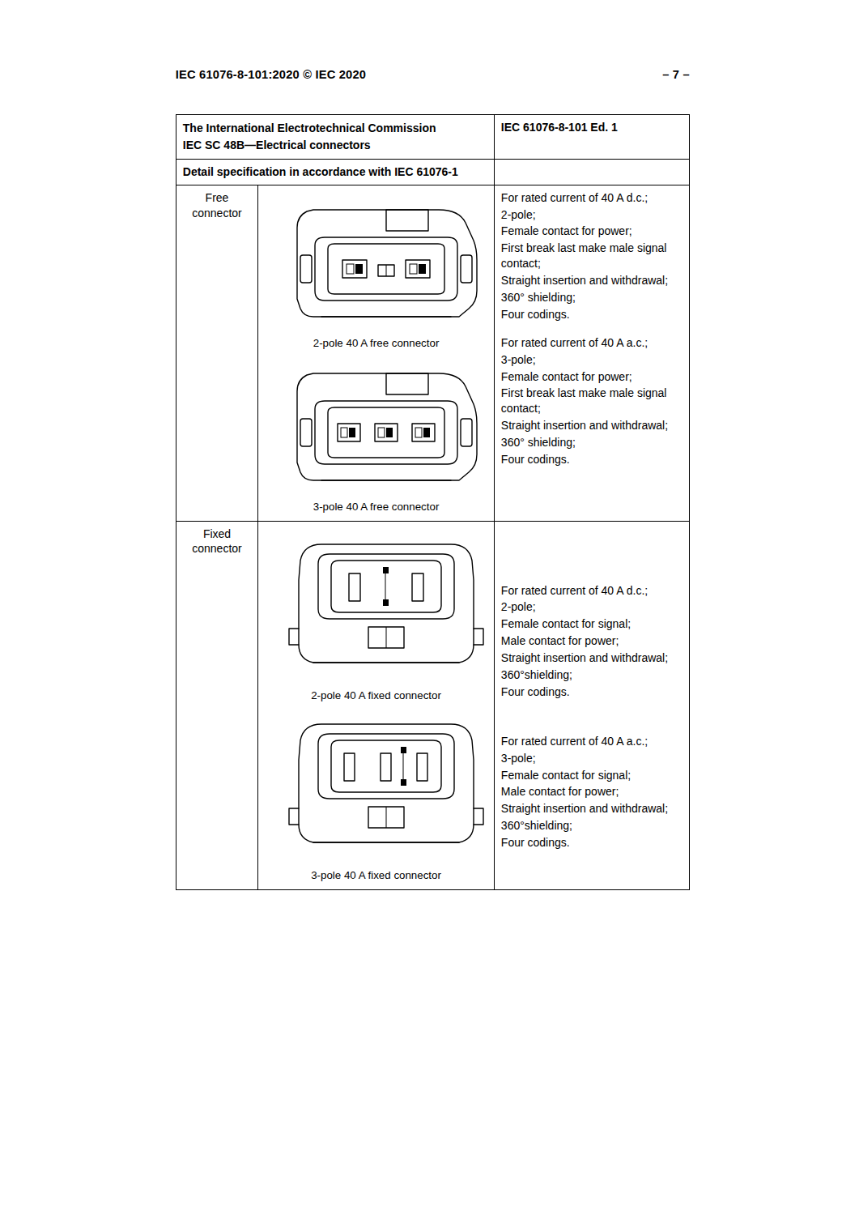IEC 61076-8-101:2020 © IEC 2020
– 7 –
| The International Electrotechnical Commission IEC SC 48B—Electrical connectors | IEC 61076-8-101 Ed. 1 |
| Detail specification in accordance with IEC 61076-1 | |
| Free connector | 2-pole 40 A free connector 3-pole 40 A free connector | For rated current of 40 A d.c.; 2-pole; Female contact for power; First break last make male signal contact; Straight insertion and withdrawal; 360° shielding; Four codings. For rated current of 40 A a.c.; 3-pole; Female contact for power; First break last make male signal contact; Straight insertion and withdrawal; 360° shielding; Four codings. |
| Fixed connector | 2-pole 40 A fixed connector 3-pole 40 A fixed connector | For rated current of 40 A d.c.; 2-pole; Female contact for signal; Male contact for power; Straight insertion and withdrawal; 360°shielding; Four codings. For rated current of 40 A a.c.; 3-pole; Female contact for signal; Male contact for power; Straight insertion and withdrawal; 360°shielding; Four codings. |